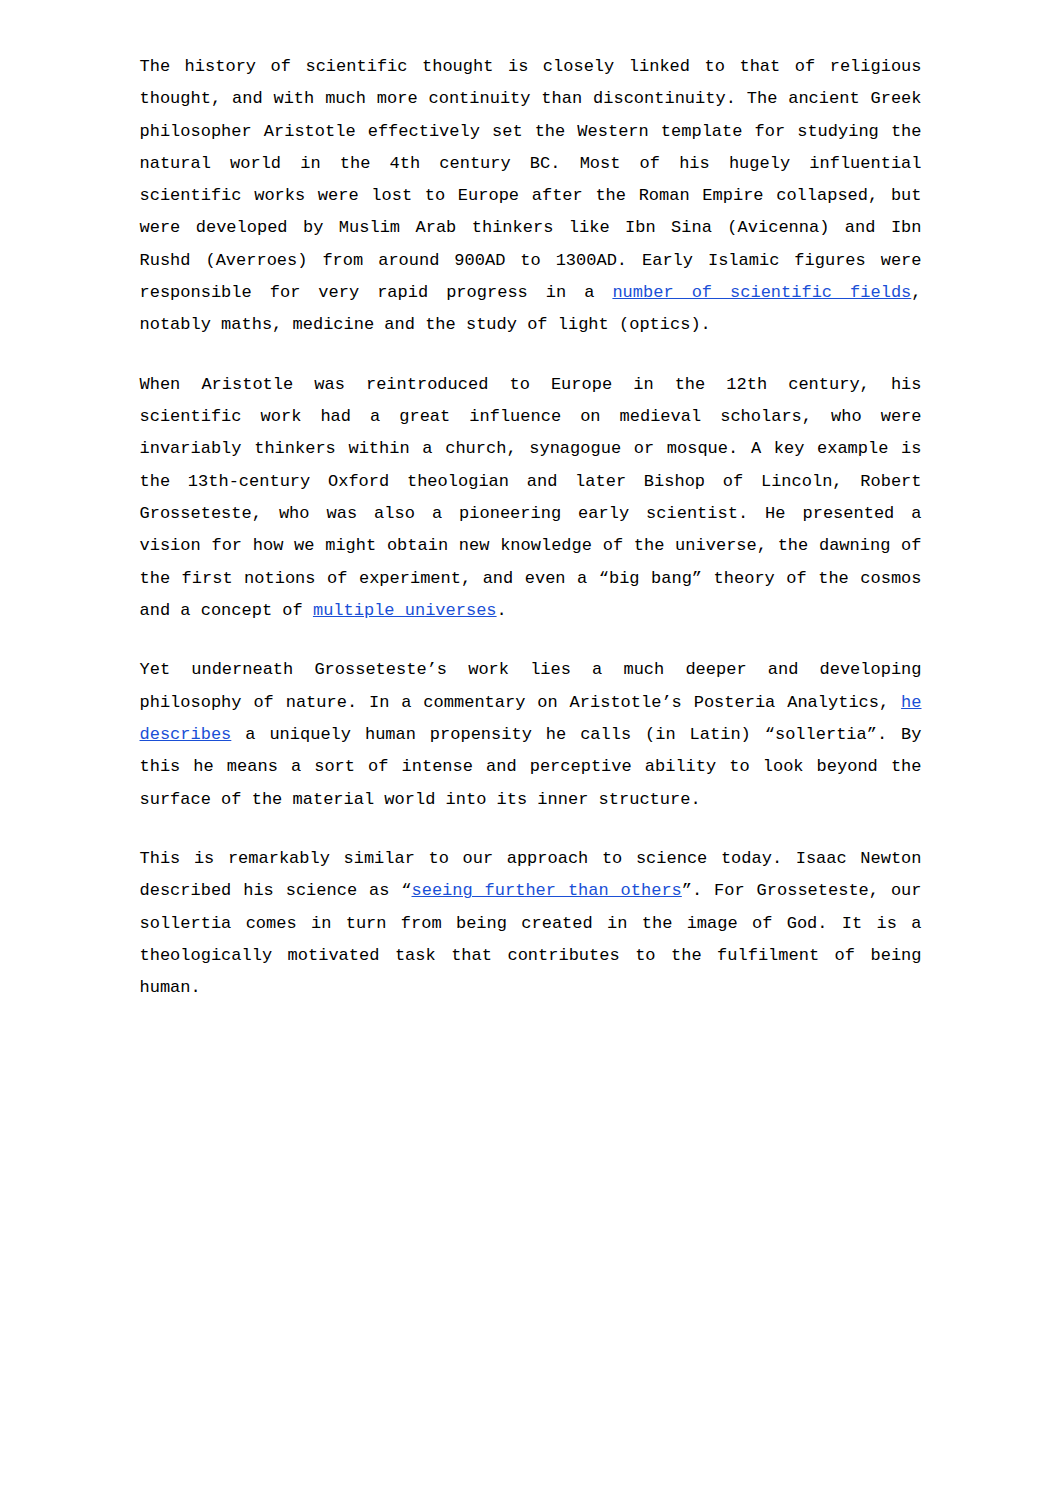The history of scientific thought is closely linked to that of religious thought, and with much more continuity than discontinuity. The ancient Greek philosopher Aristotle effectively set the Western template for studying the natural world in the 4th century BC. Most of his hugely influential scientific works were lost to Europe after the Roman Empire collapsed, but were developed by Muslim Arab thinkers like Ibn Sina (Avicenna) and Ibn Rushd (Averroes) from around 900AD to 1300AD. Early Islamic figures were responsible for very rapid progress in a number of scientific fields, notably maths, medicine and the study of light (optics).
When Aristotle was reintroduced to Europe in the 12th century, his scientific work had a great influence on medieval scholars, who were invariably thinkers within a church, synagogue or mosque. A key example is the 13th-century Oxford theologian and later Bishop of Lincoln, Robert Grosseteste, who was also a pioneering early scientist. He presented a vision for how we might obtain new knowledge of the universe, the dawning of the first notions of experiment, and even a “big bang” theory of the cosmos and a concept of multiple universes.
Yet underneath Grosseteste’s work lies a much deeper and developing philosophy of nature. In a commentary on Aristotle’s Posteria Analytics, he describes a uniquely human propensity he calls (in Latin) “sollertia”. By this he means a sort of intense and perceptive ability to look beyond the surface of the material world into its inner structure.
This is remarkably similar to our approach to science today. Isaac Newton described his science as “seeing further than others”. For Grosseteste, our sollertia comes in turn from being created in the image of God. It is a theologically motivated task that contributes to the fulfilment of being human.